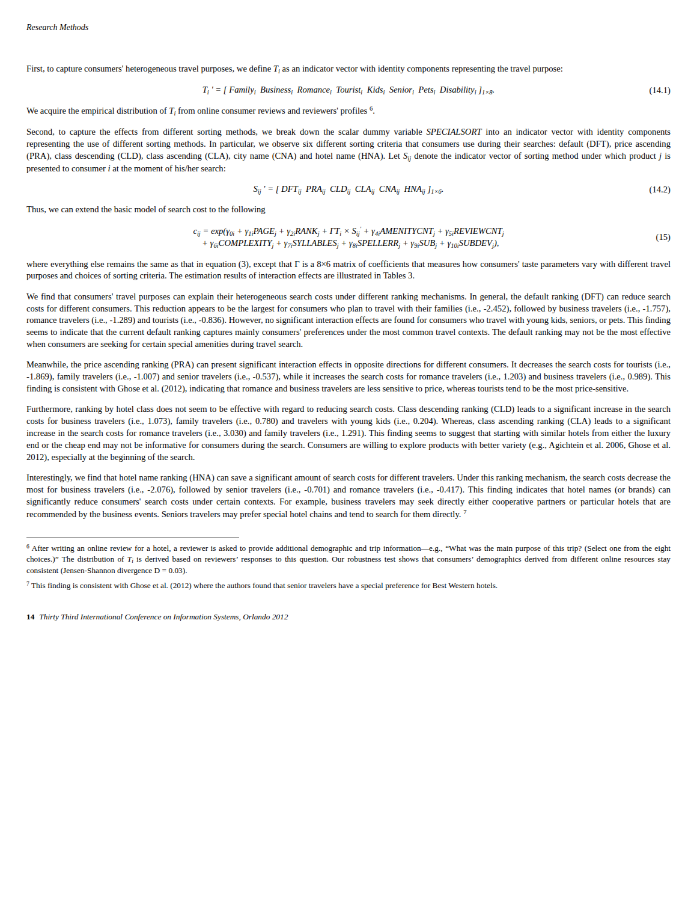Research Methods
First, to capture consumers' heterogeneous travel purposes, we define Ti as an indicator vector with identity components representing the travel purpose:
Ti ' = [ Familyi Businessi Romancei Touristi Kidsi Seniori Petsi Disabilityi ]1×8. (14.1)
We acquire the empirical distribution of Ti from online consumer reviews and reviewers' profiles 6.
Second, to capture the effects from different sorting methods, we break down the scalar dummy variable SPECIALSORT into an indicator vector with identity components representing the use of different sorting methods. In particular, we observe six different sorting criteria that consumers use during their searches: default (DFT), price ascending (PRA), class descending (CLD), class ascending (CLA), city name (CNA) and hotel name (HNA). Let Sij denote the indicator vector of sorting method under which product j is presented to consumer i at the moment of his/her search:
Sij ' = [ DFTij PRAij CLDij CLAij CNAij HNAij ]1×6. (14.2)
Thus, we can extend the basic model of search cost to the following
cij = exp(γ0i + γ1iPAGEj + γ2iRANKj + ΓTi × Sij' + γ4iAMENITYCNTj + γ5iREVIEWCNTj
+ γ6iCOMPLEXITYj + γ7iSYLLABLESj + γ8iSPELLERRj + γ9iSUBj + γ10iSUBDEVj), (15)
where everything else remains the same as that in equation (3), except that Γ is a 8×6 matrix of coefficients that measures how consumers' taste parameters vary with different travel purposes and choices of sorting criteria. The estimation results of interaction effects are illustrated in Tables 3.
We find that consumers' travel purposes can explain their heterogeneous search costs under different ranking mechanisms. In general, the default ranking (DFT) can reduce search costs for different consumers. This reduction appears to be the largest for consumers who plan to travel with their families (i.e., -2.452), followed by business travelers (i.e., -1.757), romance travelers (i.e., -1.289) and tourists (i.e., -0.836). However, no significant interaction effects are found for consumers who travel with young kids, seniors, or pets. This finding seems to indicate that the current default ranking captures mainly consumers' preferences under the most common travel contexts. The default ranking may not be the most effective when consumers are seeking for certain special amenities during travel search.
Meanwhile, the price ascending ranking (PRA) can present significant interaction effects in opposite directions for different consumers. It decreases the search costs for tourists (i.e., -1.869), family travelers (i.e., -1.007) and senior travelers (i.e., -0.537), while it increases the search costs for romance travelers (i.e., 1.203) and business travelers (i.e., 0.989). This finding is consistent with Ghose et al. (2012), indicating that romance and business travelers are less sensitive to price, whereas tourists tend to be the most price-sensitive.
Furthermore, ranking by hotel class does not seem to be effective with regard to reducing search costs. Class descending ranking (CLD) leads to a significant increase in the search costs for business travelers (i.e., 1.073), family travelers (i.e., 0.780) and travelers with young kids (i.e., 0.204). Whereas, class ascending ranking (CLA) leads to a significant increase in the search costs for romance travelers (i.e., 3.030) and family travelers (i.e., 1.291). This finding seems to suggest that starting with similar hotels from either the luxury end or the cheap end may not be informative for consumers during the search. Consumers are willing to explore products with better variety (e.g., Agichtein et al. 2006, Ghose et al. 2012), especially at the beginning of the search.
Interestingly, we find that hotel name ranking (HNA) can save a significant amount of search costs for different travelers. Under this ranking mechanism, the search costs decrease the most for business travelers (i.e., -2.076), followed by senior travelers (i.e., -0.701) and romance travelers (i.e., -0.417). This finding indicates that hotel names (or brands) can significantly reduce consumers' search costs under certain contexts. For example, business travelers may seek directly either cooperative partners or particular hotels that are recommended by the business events. Seniors travelers may prefer special hotel chains and tend to search for them directly. 7
6 After writing an online review for a hotel, a reviewer is asked to provide additional demographic and trip information—e.g., “What was the main purpose of this trip? (Select one from the eight choices.)” The distribution of Ti is derived based on reviewers’ responses to this question. Our robustness test shows that consumers’ demographics derived from different online resources stay consistent (Jensen-Shannon divergence D = 0.03).
7 This finding is consistent with Ghose et al. (2012) where the authors found that senior travelers have a special preference for Best Western hotels.
14 Thirty Third International Conference on Information Systems, Orlando 2012